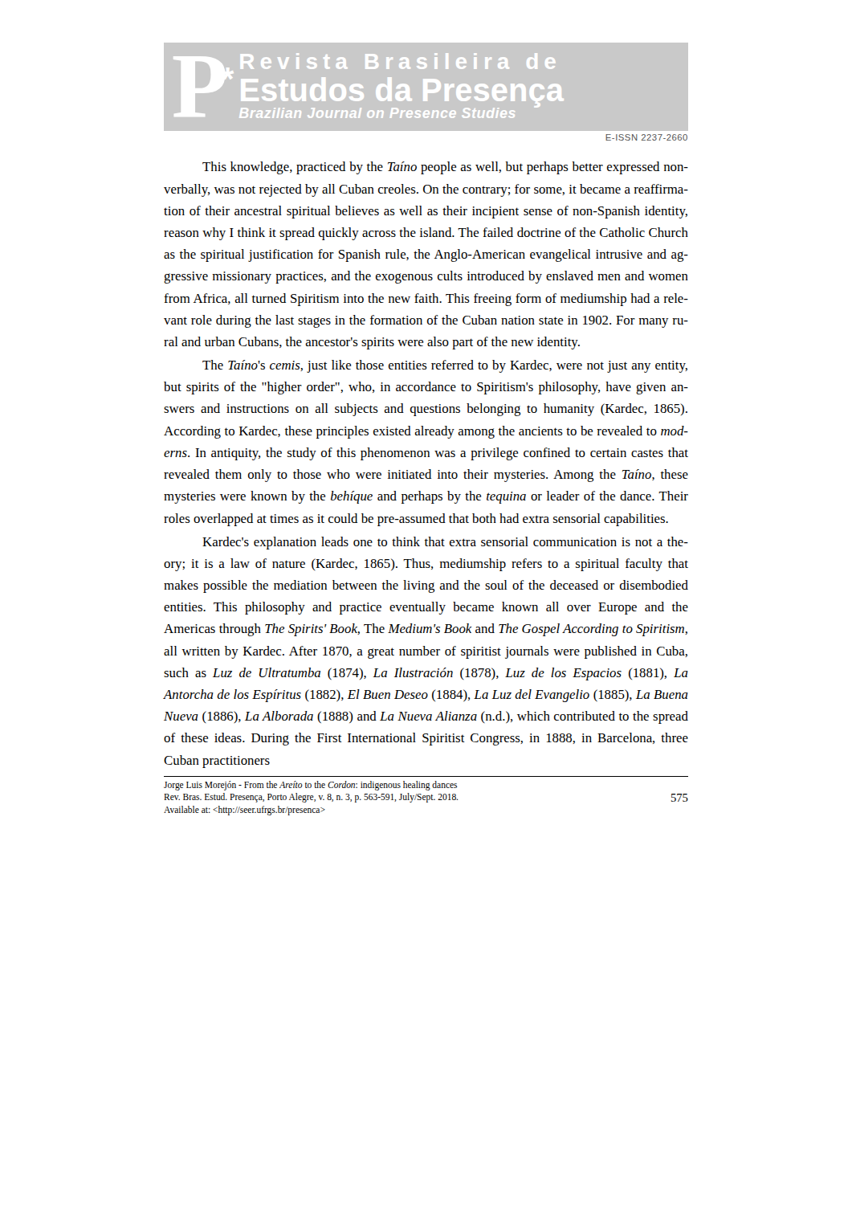P*
Revista Brasileira de
Estudos da Presença
Brazilian Journal on Presence Studies
E-ISSN 2237-2660
This knowledge, practiced by the Taíno people as well, but perhaps better expressed non-verbally, was not rejected by all Cuban creoles. On the contrary; for some, it became a reaffirmation of their ancestral spiritual believes as well as their incipient sense of non-Spanish identity, reason why I think it spread quickly across the island. The failed doctrine of the Catholic Church as the spiritual justification for Spanish rule, the Anglo-American evangelical intrusive and aggressive missionary practices, and the exogenous cults introduced by enslaved men and women from Africa, all turned Spiritism into the new faith. This freeing form of mediumship had a relevant role during the last stages in the formation of the Cuban nation state in 1902. For many rural and urban Cubans, the ancestor's spirits were also part of the new identity.
The Taíno's cemis, just like those entities referred to by Kardec, were not just any entity, but spirits of the "higher order", who, in accordance to Spiritism's philosophy, have given answers and instructions on all subjects and questions belonging to humanity (Kardec, 1865). According to Kardec, these principles existed already among the ancients to be revealed to moderns. In antiquity, the study of this phenomenon was a privilege confined to certain castes that revealed them only to those who were initiated into their mysteries. Among the Taíno, these mysteries were known by the behíque and perhaps by the tequina or leader of the dance. Their roles overlapped at times as it could be pre-assumed that both had extra sensorial capabilities.
Kardec's explanation leads one to think that extra sensorial communication is not a theory; it is a law of nature (Kardec, 1865). Thus, mediumship refers to a spiritual faculty that makes possible the mediation between the living and the soul of the deceased or disembodied entities. This philosophy and practice eventually became known all over Europe and the Americas through The Spirits' Book, The Medium's Book and The Gospel According to Spiritism, all written by Kardec. After 1870, a great number of spiritist journals were published in Cuba, such as Luz de Ultratumba (1874), La Ilustración (1878), Luz de los Espacios (1881), La Antorcha de los Espíritus (1882), El Buen Deseo (1884), La Luz del Evangelio (1885), La Buena Nueva (1886), La Alborada (1888) and La Nueva Alianza (n.d.), which contributed to the spread of these ideas. During the First International Spiritist Congress, in 1888, in Barcelona, three Cuban practitioners
Jorge Luis Morejón - From the Areíto to the Cordon: indigenous healing dances
Rev. Bras. Estud. Presença, Porto Alegre, v. 8, n. 3, p. 563-591, July/Sept. 2018.
Available at: <http://seer.ufrgs.br/presenca>
575